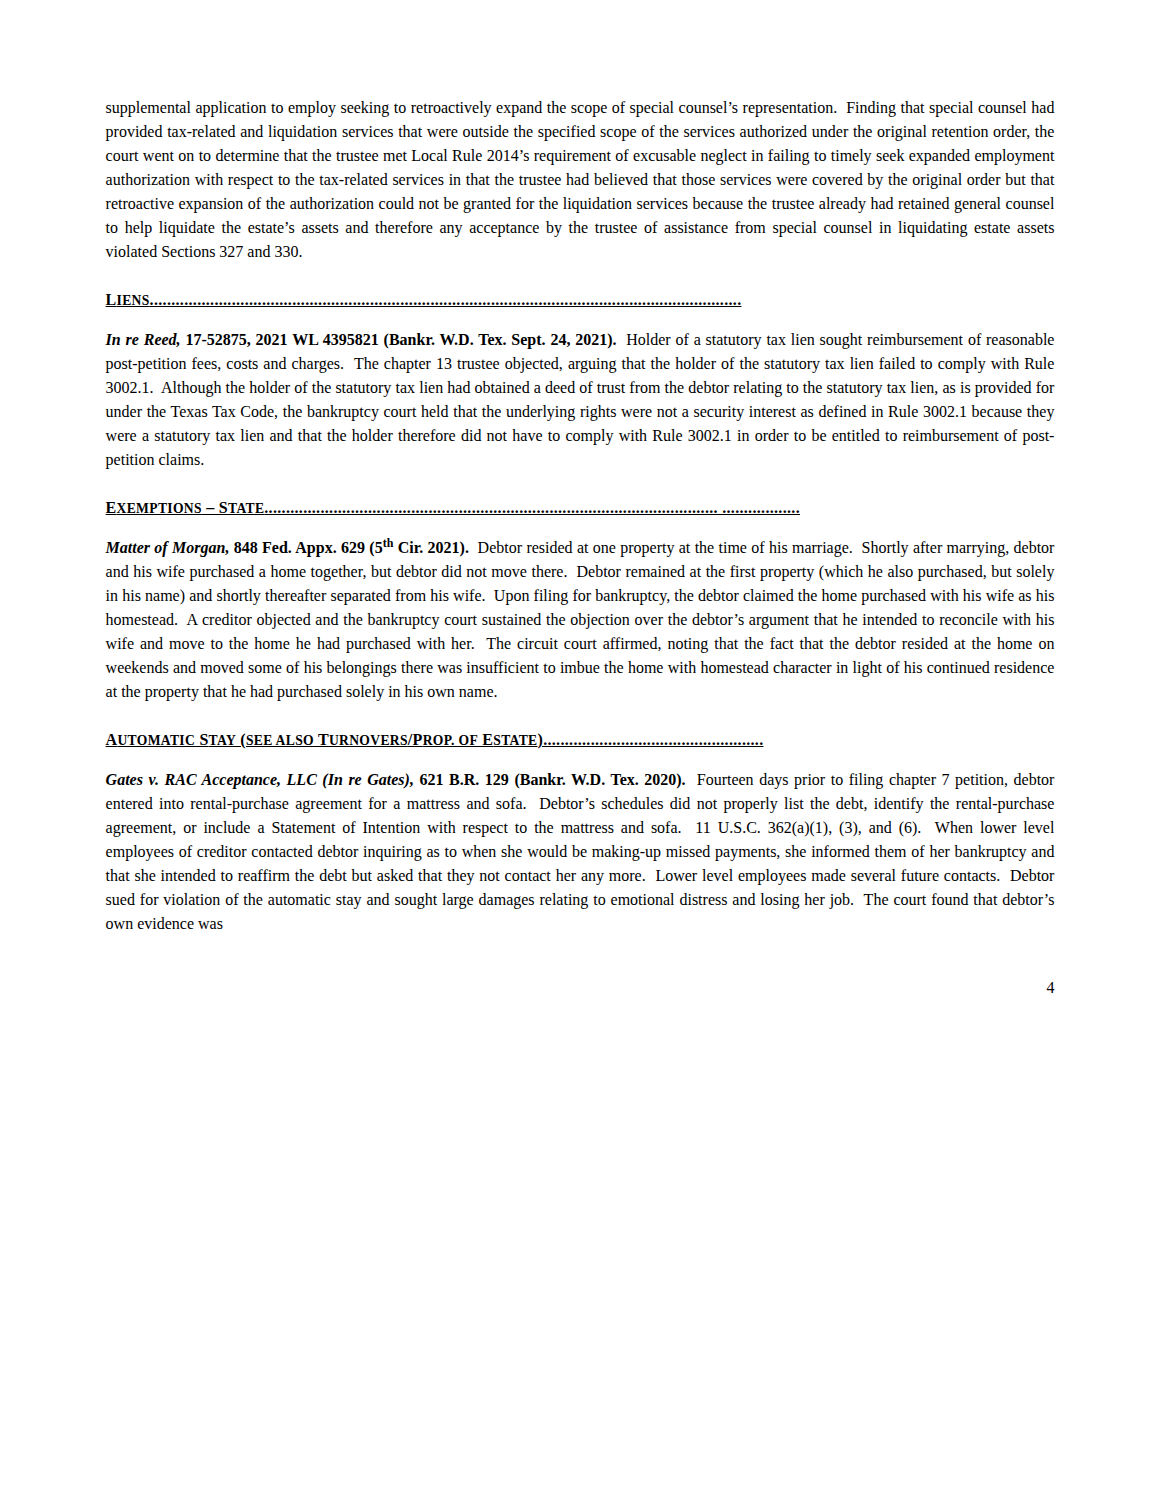supplemental application to employ seeking to retroactively expand the scope of special counsel’s representation. Finding that special counsel had provided tax-related and liquidation services that were outside the specified scope of the services authorized under the original retention order, the court went on to determine that the trustee met Local Rule 2014’s requirement of excusable neglect in failing to timely seek expanded employment authorization with respect to the tax-related services in that the trustee had believed that those services were covered by the original order but that retroactive expansion of the authorization could not be granted for the liquidation services because the trustee already had retained general counsel to help liquidate the estate’s assets and therefore any acceptance by the trustee of assistance from special counsel in liquidating estate assets violated Sections 327 and 330.
LIENS.........................................................................................................................................
In re Reed, 17-52875, 2021 WL 4395821 (Bankr. W.D. Tex. Sept. 24, 2021). Holder of a statutory tax lien sought reimbursement of reasonable post-petition fees, costs and charges. The chapter 13 trustee objected, arguing that the holder of the statutory tax lien failed to comply with Rule 3002.1. Although the holder of the statutory tax lien had obtained a deed of trust from the debtor relating to the statutory tax lien, as is provided for under the Texas Tax Code, the bankruptcy court held that the underlying rights were not a security interest as defined in Rule 3002.1 because they were a statutory tax lien and that the holder therefore did not have to comply with Rule 3002.1 in order to be entitled to reimbursement of post-petition claims.
EXEMPTIONS – STATE......................................................................................................... ..................
Matter of Morgan, 848 Fed. Appx. 629 (5th Cir. 2021). Debtor resided at one property at the time of his marriage. Shortly after marrying, debtor and his wife purchased a home together, but debtor did not move there. Debtor remained at the first property (which he also purchased, but solely in his name) and shortly thereafter separated from his wife. Upon filing for bankruptcy, the debtor claimed the home purchased with his wife as his homestead. A creditor objected and the bankruptcy court sustained the objection over the debtor’s argument that he intended to reconcile with his wife and move to the home he had purchased with her. The circuit court affirmed, noting that the fact that the debtor resided at the home on weekends and moved some of his belongings there was insufficient to imbue the home with homestead character in light of his continued residence at the property that he had purchased solely in his own name.
AUTOMATIC STAY (SEE ALSO TURNOVERS/PROP. OF ESTATE)...................................................
Gates v. RAC Acceptance, LLC (In re Gates), 621 B.R. 129 (Bankr. W.D. Tex. 2020). Fourteen days prior to filing chapter 7 petition, debtor entered into rental-purchase agreement for a mattress and sofa. Debtor’s schedules did not properly list the debt, identify the rental-purchase agreement, or include a Statement of Intention with respect to the mattress and sofa. 11 U.S.C. 362(a)(1), (3), and (6). When lower level employees of creditor contacted debtor inquiring as to when she would be making-up missed payments, she informed them of her bankruptcy and that she intended to reaffirm the debt but asked that they not contact her any more. Lower level employees made several future contacts. Debtor sued for violation of the automatic stay and sought large damages relating to emotional distress and losing her job. The court found that debtor’s own evidence was
4